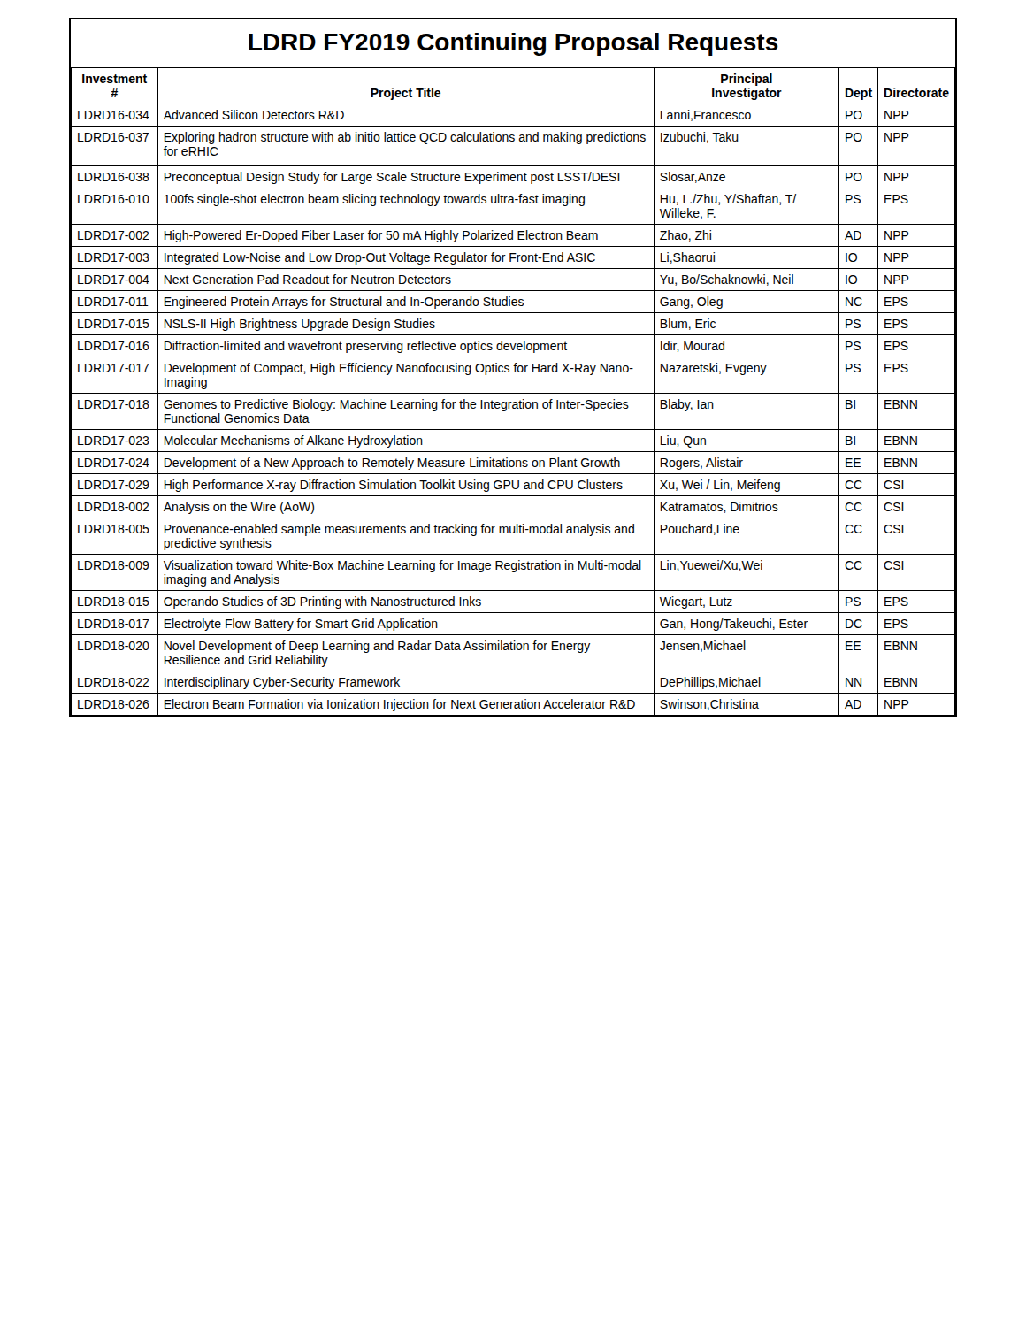LDRD FY2019 Continuing Proposal Requests
| Investment # | Project Title | Principal Investigator | Dept | Directorate |
| --- | --- | --- | --- | --- |
| LDRD16-034 | Advanced Silicon Detectors R&D | Lanni,Francesco | PO | NPP |
| LDRD16-037 | Exploring hadron structure with ab initio lattice QCD calculations and making predictions for eRHIC | Izubuchi, Taku | PO | NPP |
| LDRD16-038 | Preconceptual Design Study for Large Scale Structure Experiment post LSST/DESI | Slosar,Anze | PO | NPP |
| LDRD16-010 | 100fs single-shot electron beam slicing technology towards ultra-fast imaging | Hu, L./Zhu, Y/Shaftan, T/ Willeke, F. | PS | EPS |
| LDRD17-002 | High-Powered Er-Doped Fiber Laser for 50 mA Highly Polarized Electron Beam | Zhao, Zhi | AD | NPP |
| LDRD17-003 | Integrated Low-Noise and Low Drop-Out Voltage Regulator for Front-End ASIC | Li,Shaorui | IO | NPP |
| LDRD17-004 | Next Generation Pad Readout for Neutron Detectors | Yu, Bo/Schaknowki, Neil | IO | NPP |
| LDRD17-011 | Engineered Protein Arrays for Structural and In-Operando Studies | Gang, Oleg | NC | EPS |
| LDRD17-015 | NSLS-II High Brightness Upgrade Design Studies | Blum, Eric | PS | EPS |
| LDRD17-016 | Diffractíon-límíted and wavefront preserving reflective optìcs development | Idir, Mourad | PS | EPS |
| LDRD17-017 | Development of Compact, High Effíciency Nanofocusing Optics for Hard X-Ray Nano-Imaging | Nazaretski, Evgeny | PS | EPS |
| LDRD17-018 | Genomes to Predictive Biology: Machine Learning for the Integration of Inter-Species Functional Genomics Data | Blaby, Ian | BI | EBNN |
| LDRD17-023 | Molecular Mechanisms of Alkane Hydroxylation | Liu, Qun | BI | EBNN |
| LDRD17-024 | Development of a New Approach to Remotely Measure Limitations on Plant Growth | Rogers, Alistair | EE | EBNN |
| LDRD17-029 | High Performance X-ray Diffraction Simulation Toolkit Using GPU and CPU Clusters | Xu, Wei / Lin, Meifeng | CC | CSI |
| LDRD18-002 | Analysis on the Wire (AoW) | Katramatos, Dimitrios | CC | CSI |
| LDRD18-005 | Provenance-enabled sample measurements and tracking for multi-modal analysis and predictive synthesis | Pouchard,Line | CC | CSI |
| LDRD18-009 | Visualization toward White-Box Machine Learning for Image Registration in Multi-modal imaging and Analysis | Lin,Yuewei/Xu,Wei | CC | CSI |
| LDRD18-015 | Operando Studies of 3D Printing with Nanostructured Inks | Wiegart, Lutz | PS | EPS |
| LDRD18-017 | Electrolyte Flow Battery for Smart Grid Application | Gan, Hong/Takeuchi, Ester | DC | EPS |
| LDRD18-020 | Novel Development of Deep Learning and Radar Data Assimilation for Energy Resilience and Grid Reliability | Jensen,Michael | EE | EBNN |
| LDRD18-022 | Interdisciplinary Cyber-Security Framework | DePhillips,Michael | NN | EBNN |
| LDRD18-026 | Electron Beam Formation via Ionization Injection for Next Generation Accelerator R&D | Swinson,Christina | AD | NPP |